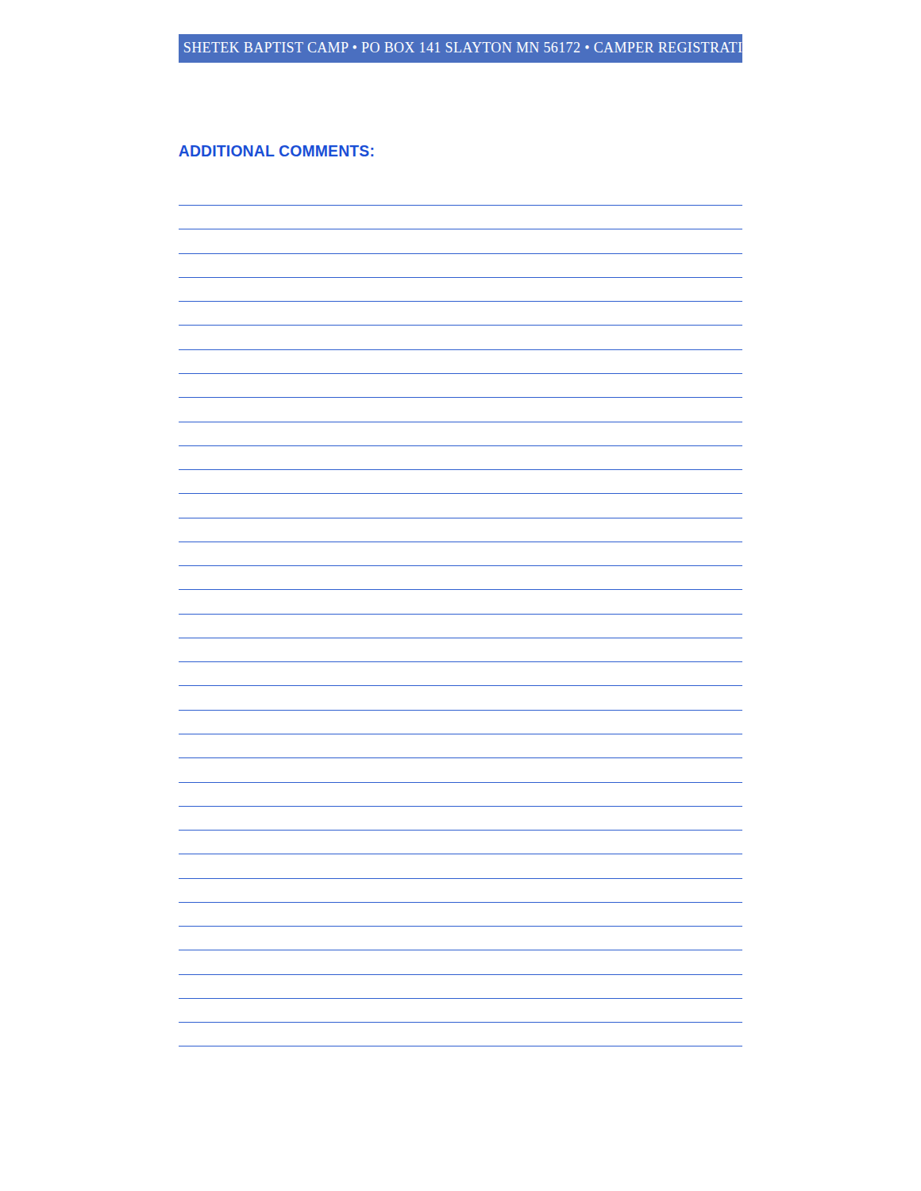SHETEK BAPTIST CAMP • PO BOX 141 SLAYTON MN 56172 • CAMPER REGISTRATION FORM - 2022
ADDITIONAL COMMENTS: